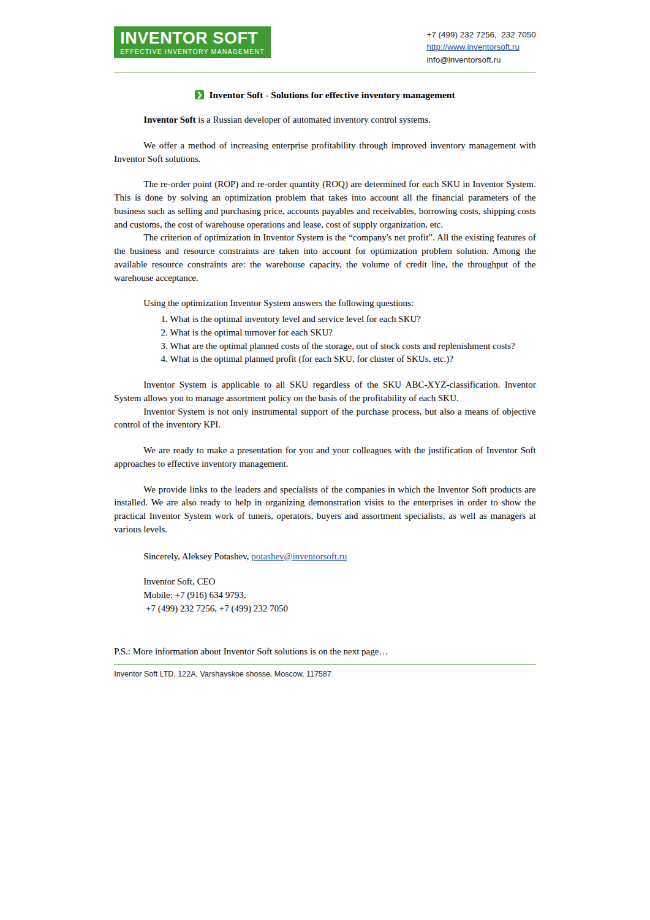INVENTOR SOFT
EFFECTIVE INVENTORY MANAGEMENT
+7 (499) 232 7256, 232 7050
http://www.inventorsoft.ru
info@inventorsoft.ru
❯Inventor Soft - Solutions for effective inventory management
Inventor Soft is a Russian developer of automated inventory control systems.
We offer a method of increasing enterprise profitability through improved inventory management with Inventor Soft solutions.
The re-order point (ROP) and re-order quantity (ROQ) are determined for each SKU in Inventor System. This is done by solving an optimization problem that takes into account all the financial parameters of the business such as selling and purchasing price, accounts payables and receivables, borrowing costs, shipping costs and customs, the cost of warehouse operations and lease, cost of supply organization, etc.
The criterion of optimization in Inventor System is the “company's net profit”. All the existing features of the business and resource constraints are taken into account for optimization problem solution. Among the available resource constraints are: the warehouse capacity, the volume of credit line, the throughput of the warehouse acceptance.
Using the optimization Inventor System answers the following questions:
What is the optimal inventory level and service level for each SKU?
What is the optimal turnover for each SKU?
What are the optimal planned costs of the storage, out of stock costs and replenishment costs?
What is the optimal planned profit (for each SKU, for cluster of SKUs, etc.)?
Inventor System is applicable to all SKU regardless of the SKU ABC-XYZ-classification. Inventor System allows you to manage assortment policy on the basis of the profitability of each SKU.
Inventor System is not only instrumental support of the purchase process, but also a means of objective control of the inventory KPI.
We are ready to make a presentation for you and your colleagues with the justification of Inventor Soft approaches to effective inventory management.
We provide links to the leaders and specialists of the companies in which the Inventor Soft products are installed. We are also ready to help in organizing demonstration visits to the enterprises in order to show the practical Inventor System work of tuners, operators, buyers and assortment specialists, as well as managers at various levels.
Sincerely, Aleksey Potashev, potashev@inventorsoft.ru
Inventor Soft, CEO
Mobile: +7 (916) 634 9793,
+7 (499) 232 7256, +7 (499) 232 7050
P.S.: More information about Inventor Soft solutions is on the next page…
Inventor Soft LTD, 122A, Varshavskoe shosse, Moscow, 117587